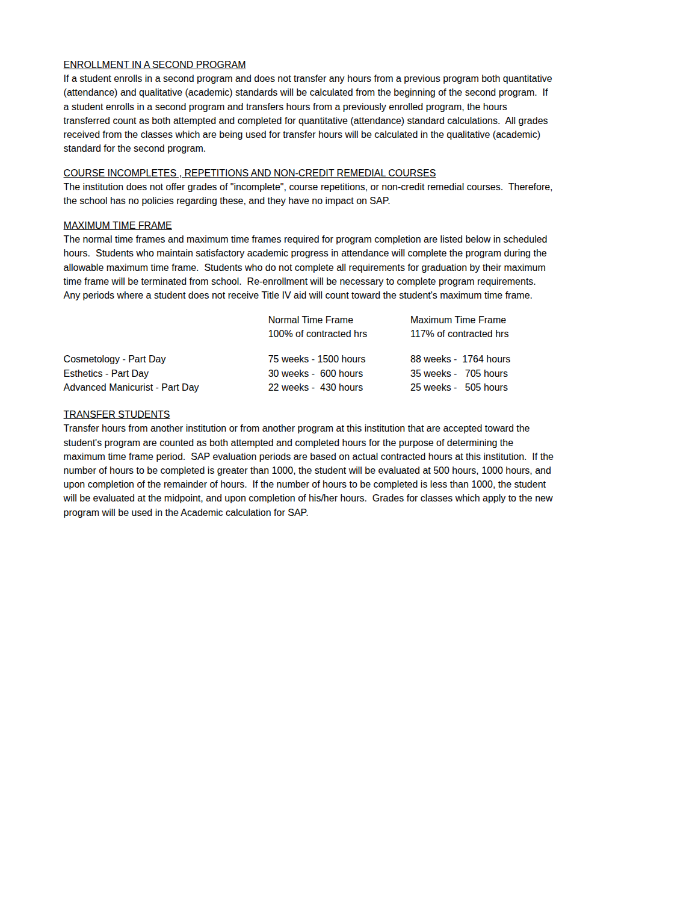ENROLLMENT IN A SECOND PROGRAM
If a student enrolls in a second program and does not transfer any hours from a previous program both quantitative (attendance) and qualitative (academic) standards will be calculated from the beginning of the second program. If a student enrolls in a second program and transfers hours from a previously enrolled program, the hours transferred count as both attempted and completed for quantitative (attendance) standard calculations. All grades received from the classes which are being used for transfer hours will be calculated in the qualitative (academic) standard for the second program.
COURSE INCOMPLETES , REPETITIONS AND NON-CREDIT REMEDIAL COURSES
The institution does not offer grades of "incomplete", course repetitions, or non-credit remedial courses. Therefore, the school has no policies regarding these, and they have no impact on SAP.
MAXIMUM TIME FRAME
The normal time frames and maximum time frames required for program completion are listed below in scheduled hours. Students who maintain satisfactory academic progress in attendance will complete the program during the allowable maximum time frame. Students who do not complete all requirements for graduation by their maximum time frame will be terminated from school. Re-enrollment will be necessary to complete program requirements. Any periods where a student does not receive Title IV aid will count toward the student's maximum time frame.
| | Normal Time Frame | Maximum Time Frame |
| | 100% of contracted hrs | 117% of contracted hrs |
| Cosmetology - Part Day | 75 weeks - 1500 hours | 88 weeks - 1764 hours |
| Esthetics - Part Day | 30 weeks - 600 hours | 35 weeks - 705 hours |
| Advanced Manicurist - Part Day | 22 weeks - 430 hours | 25 weeks - 505 hours |
TRANSFER STUDENTS
Transfer hours from another institution or from another program at this institution that are accepted toward the student's program are counted as both attempted and completed hours for the purpose of determining the maximum time frame period. SAP evaluation periods are based on actual contracted hours at this institution. If the number of hours to be completed is greater than 1000, the student will be evaluated at 500 hours, 1000 hours, and upon completion of the remainder of hours. If the number of hours to be completed is less than 1000, the student will be evaluated at the midpoint, and upon completion of his/her hours. Grades for classes which apply to the new program will be used in the Academic calculation for SAP.